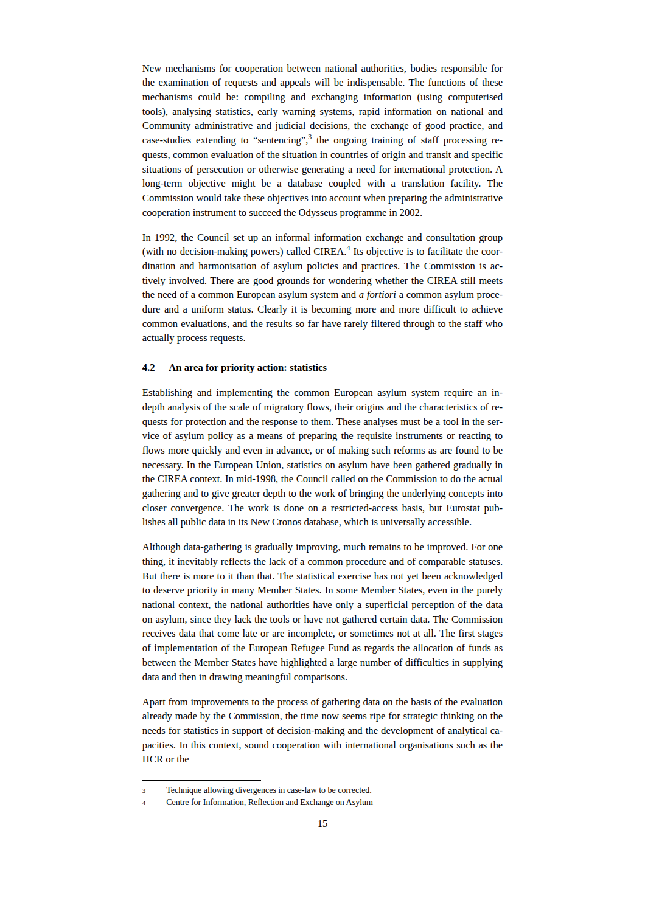New mechanisms for cooperation between national authorities, bodies responsible for the examination of requests and appeals will be indispensable. The functions of these mechanisms could be: compiling and exchanging information (using computerised tools), analysing statistics, early warning systems, rapid information on national and Community administrative and judicial decisions, the exchange of good practice, and case-studies extending to “sentencing”,3 the ongoing training of staff processing requests, common evaluation of the situation in countries of origin and transit and specific situations of persecution or otherwise generating a need for international protection. A long-term objective might be a database coupled with a translation facility. The Commission would take these objectives into account when preparing the administrative cooperation instrument to succeed the Odysseus programme in 2002.
In 1992, the Council set up an informal information exchange and consultation group (with no decision-making powers) called CIREA.4 Its objective is to facilitate the coordination and harmonisation of asylum policies and practices. The Commission is actively involved. There are good grounds for wondering whether the CIREA still meets the need of a common European asylum system and a fortiori a common asylum procedure and a uniform status. Clearly it is becoming more and more difficult to achieve common evaluations, and the results so far have rarely filtered through to the staff who actually process requests.
4.2 An area for priority action: statistics
Establishing and implementing the common European asylum system require an in-depth analysis of the scale of migratory flows, their origins and the characteristics of requests for protection and the response to them. These analyses must be a tool in the service of asylum policy as a means of preparing the requisite instruments or reacting to flows more quickly and even in advance, or of making such reforms as are found to be necessary. In the European Union, statistics on asylum have been gathered gradually in the CIREA context. In mid-1998, the Council called on the Commission to do the actual gathering and to give greater depth to the work of bringing the underlying concepts into closer convergence. The work is done on a restricted-access basis, but Eurostat publishes all public data in its New Cronos database, which is universally accessible.
Although data-gathering is gradually improving, much remains to be improved. For one thing, it inevitably reflects the lack of a common procedure and of comparable statuses. But there is more to it than that. The statistical exercise has not yet been acknowledged to deserve priority in many Member States. In some Member States, even in the purely national context, the national authorities have only a superficial perception of the data on asylum, since they lack the tools or have not gathered certain data. The Commission receives data that come late or are incomplete, or sometimes not at all. The first stages of implementation of the European Refugee Fund as regards the allocation of funds as between the Member States have highlighted a large number of difficulties in supplying data and then in drawing meaningful comparisons.
Apart from improvements to the process of gathering data on the basis of the evaluation already made by the Commission, the time now seems ripe for strategic thinking on the needs for statistics in support of decision-making and the development of analytical capacities. In this context, sound cooperation with international organisations such as the HCR or the
3 Technique allowing divergences in case-law to be corrected.
4 Centre for Information, Reflection and Exchange on Asylum
15